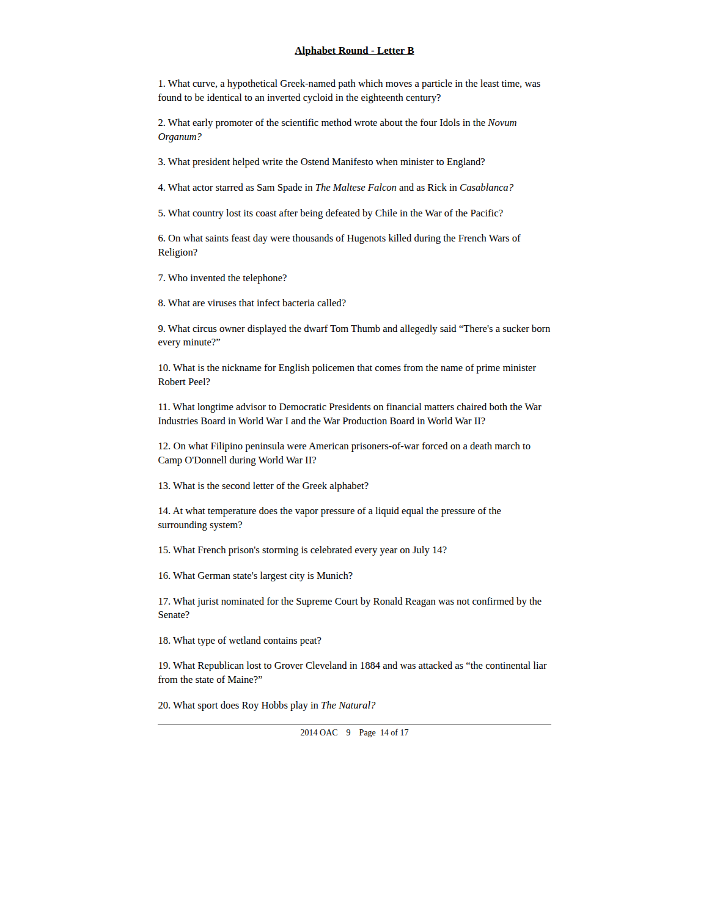Alphabet Round - Letter B
1. What curve, a hypothetical Greek-named path which moves a particle in the least time, was found to be identical to an inverted cycloid in the eighteenth century?
2. What early promoter of the scientific method wrote about the four Idols in the Novum Organum?
3. What president helped write the Ostend Manifesto when minister to England?
4. What actor starred as Sam Spade in The Maltese Falcon and as Rick in Casablanca?
5. What country lost its coast after being defeated by Chile in the War of the Pacific?
6. On what saints feast day were thousands of Hugenots killed during the French Wars of Religion?
7. Who invented the telephone?
8. What are viruses that infect bacteria called?
9. What circus owner displayed the dwarf Tom Thumb and allegedly said “There's a sucker born every minute?”
10. What is the nickname for English policemen that comes from the name of prime minister Robert Peel?
11. What longtime advisor to Democratic Presidents on financial matters chaired both the War Industries Board in World War I and the War Production Board in World War II?
12. On what Filipino peninsula were American prisoners-of-war forced on a death march to Camp O'Donnell during World War II?
13. What is the second letter of the Greek alphabet?
14. At what temperature does the vapor pressure of a liquid equal the pressure of the surrounding system?
15. What French prison's storming is celebrated every year on July 14?
16. What German state's largest city is Munich?
17. What jurist nominated for the Supreme Court by Ronald Reagan was not confirmed by the Senate?
18. What type of wetland contains peat?
19. What Republican lost to Grover Cleveland in 1884 and was attacked as “the continental liar from the state of Maine?”
20. What sport does Roy Hobbs play in The Natural?
2014 OAC 9 Page 14 of 17